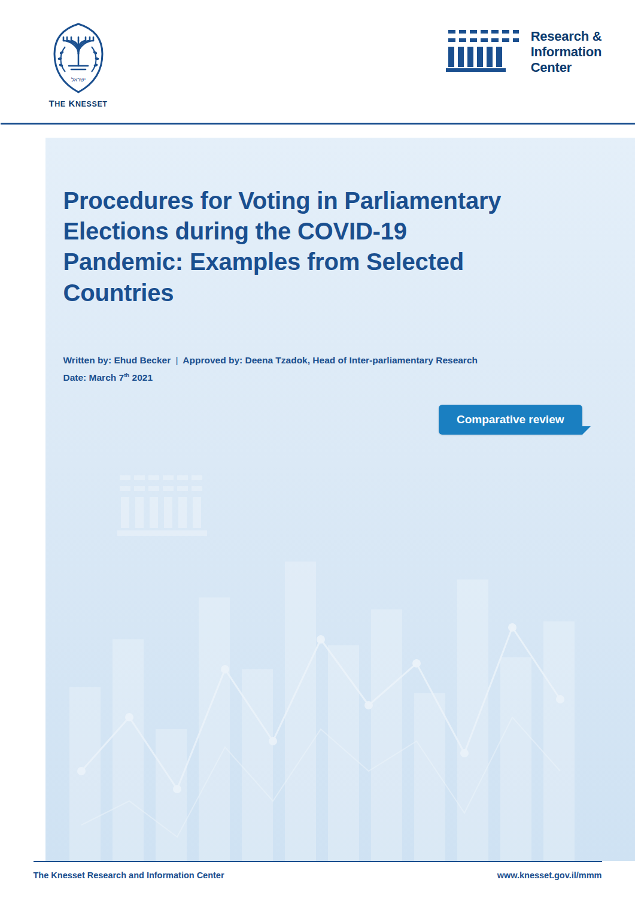ישראל
THE KNESSET
Research &
Information
Center
Procedures for Voting in Parliamentary Elections during the COVID-19 Pandemic: Examples from Selected Countries
Written by: Ehud Becker | Approved by: Deena Tzadok, Head of Inter-parliamentary Research
Date: March 7th 2021
Comparative review
The Knesset Research and Information Center www.knesset.gov.il/mmm